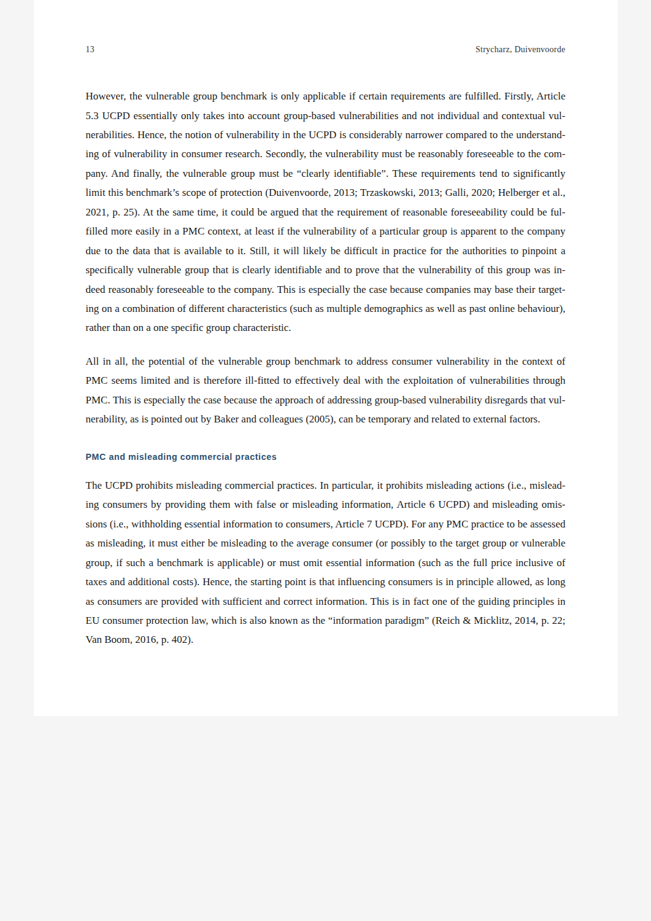13 Strycharz, Duivenvoorde
However, the vulnerable group benchmark is only applicable if certain requirements are fulfilled. Firstly, Article 5.3 UCPD essentially only takes into account group-based vulnerabilities and not individual and contextual vulnerabilities. Hence, the notion of vulnerability in the UCPD is considerably narrower compared to the understanding of vulnerability in consumer research. Secondly, the vulnerability must be reasonably foreseeable to the company. And finally, the vulnerable group must be “clearly identifiable”. These requirements tend to significantly limit this benchmark’s scope of protection (Duivenvoorde, 2013; Trzaskowski, 2013; Galli, 2020; Helberger et al., 2021, p. 25). At the same time, it could be argued that the requirement of reasonable foreseeability could be fulfilled more easily in a PMC context, at least if the vulnerability of a particular group is apparent to the company due to the data that is available to it. Still, it will likely be difficult in practice for the authorities to pinpoint a specifically vulnerable group that is clearly identifiable and to prove that the vulnerability of this group was indeed reasonably foreseeable to the company. This is especially the case because companies may base their targeting on a combination of different characteristics (such as multiple demographics as well as past online behaviour), rather than on a one specific group characteristic.
All in all, the potential of the vulnerable group benchmark to address consumer vulnerability in the context of PMC seems limited and is therefore ill-fitted to effectively deal with the exploitation of vulnerabilities through PMC. This is especially the case because the approach of addressing group-based vulnerability disregards that vulnerability, as is pointed out by Baker and colleagues (2005), can be temporary and related to external factors.
PMC and misleading commercial practices
The UCPD prohibits misleading commercial practices. In particular, it prohibits misleading actions (i.e., misleading consumers by providing them with false or misleading information, Article 6 UCPD) and misleading omissions (i.e., withholding essential information to consumers, Article 7 UCPD). For any PMC practice to be assessed as misleading, it must either be misleading to the average consumer (or possibly to the target group or vulnerable group, if such a benchmark is applicable) or must omit essential information (such as the full price inclusive of taxes and additional costs). Hence, the starting point is that influencing consumers is in principle allowed, as long as consumers are provided with sufficient and correct information. This is in fact one of the guiding principles in EU consumer protection law, which is also known as the “information paradigm” (Reich & Micklitz, 2014, p. 22; Van Boom, 2016, p. 402).